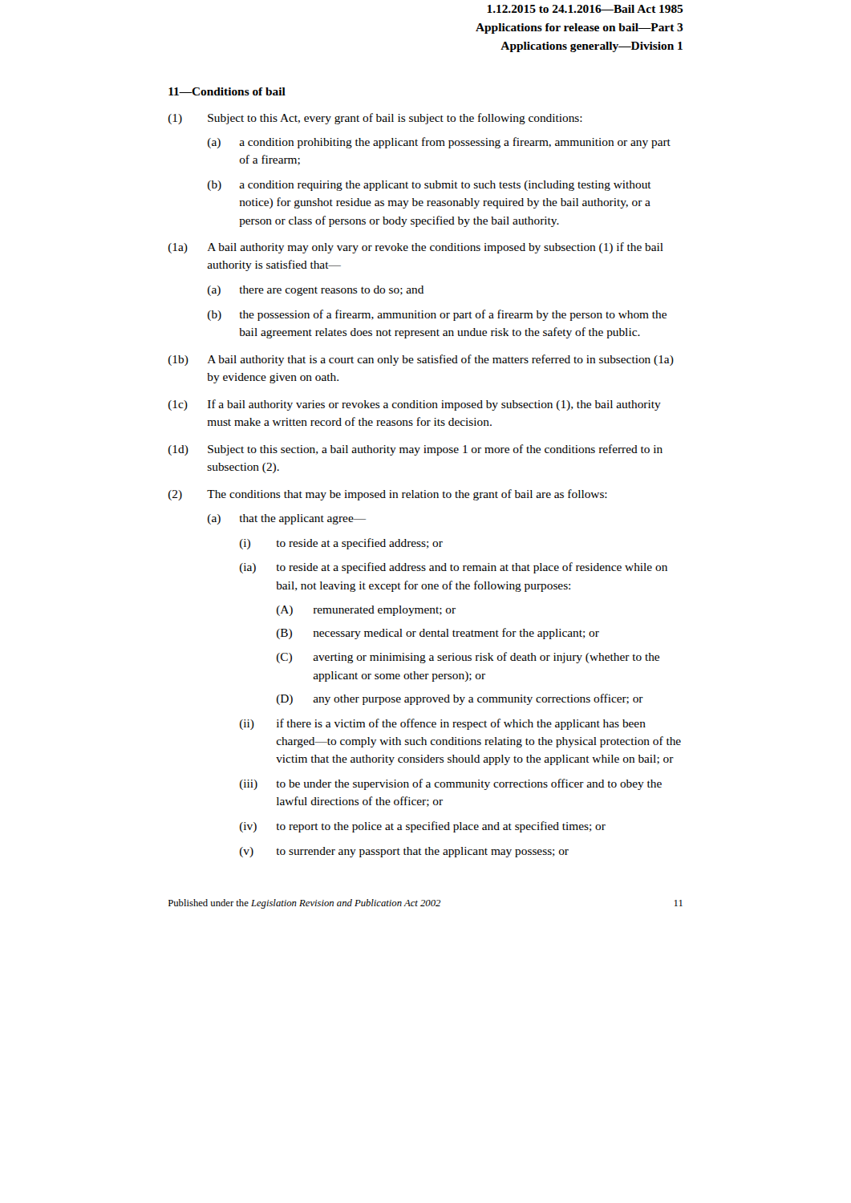1.12.2015 to 24.1.2016—Bail Act 1985 Applications for release on bail—Part 3 Applications generally—Division 1
11—Conditions of bail
(1) Subject to this Act, every grant of bail is subject to the following conditions:
(a) a condition prohibiting the applicant from possessing a firearm, ammunition or any part of a firearm;
(b) a condition requiring the applicant to submit to such tests (including testing without notice) for gunshot residue as may be reasonably required by the bail authority, or a person or class of persons or body specified by the bail authority.
(1a) A bail authority may only vary or revoke the conditions imposed by subsection (1) if the bail authority is satisfied that—
(a) there are cogent reasons to do so; and
(b) the possession of a firearm, ammunition or part of a firearm by the person to whom the bail agreement relates does not represent an undue risk to the safety of the public.
(1b) A bail authority that is a court can only be satisfied of the matters referred to in subsection (1a) by evidence given on oath.
(1c) If a bail authority varies or revokes a condition imposed by subsection (1), the bail authority must make a written record of the reasons for its decision.
(1d) Subject to this section, a bail authority may impose 1 or more of the conditions referred to in subsection (2).
(2) The conditions that may be imposed in relation to the grant of bail are as follows:
(a) that the applicant agree—
(i) to reside at a specified address; or
(ia) to reside at a specified address and to remain at that place of residence while on bail, not leaving it except for one of the following purposes:
(A) remunerated employment; or
(B) necessary medical or dental treatment for the applicant; or
(C) averting or minimising a serious risk of death or injury (whether to the applicant or some other person); or
(D) any other purpose approved by a community corrections officer; or
(ii) if there is a victim of the offence in respect of which the applicant has been charged—to comply with such conditions relating to the physical protection of the victim that the authority considers should apply to the applicant while on bail; or
(iii) to be under the supervision of a community corrections officer and to obey the lawful directions of the officer; or
(iv) to report to the police at a specified place and at specified times; or
(v) to surrender any passport that the applicant may possess; or
Published under the Legislation Revision and Publication Act 2002 11